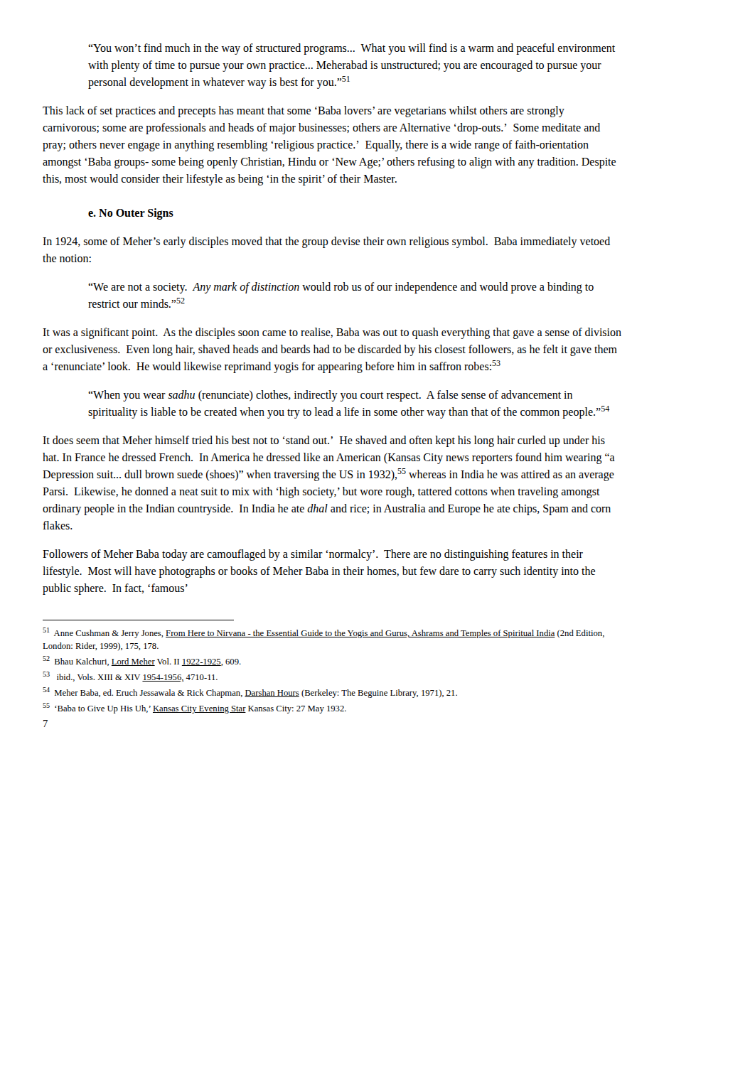“You won’t find much in the way of structured programs... What you will find is a warm and peaceful environment with plenty of time to pursue your own practice... Meherabad is unstructured; you are encouraged to pursue your personal development in whatever way is best for you.”51
This lack of set practices and precepts has meant that some ‘Baba lovers’ are vegetarians whilst others are strongly carnivorous; some are professionals and heads of major businesses; others are Alternative ‘drop-outs.’ Some meditate and pray; others never engage in anything resembling ‘religious practice.’ Equally, there is a wide range of faith-orientation amongst ‘Baba groups- some being openly Christian, Hindu or ‘New Age;’ others refusing to align with any tradition. Despite this, most would consider their lifestyle as being ‘in the spirit’ of their Master.
e. No Outer Signs
In 1924, some of Meher’s early disciples moved that the group devise their own religious symbol. Baba immediately vetoed the notion:
“We are not a society. Any mark of distinction would rob us of our independence and would prove a binding to restrict our minds.”52
It was a significant point. As the disciples soon came to realise, Baba was out to quash everything that gave a sense of division or exclusiveness. Even long hair, shaved heads and beards had to be discarded by his closest followers, as he felt it gave them a ‘renunciate’ look. He would likewise reprimand yogis for appearing before him in saffron robes:53
“When you wear sadhu (renunciate) clothes, indirectly you court respect. A false sense of advancement in spirituality is liable to be created when you try to lead a life in some other way than that of the common people.”54
It does seem that Meher himself tried his best not to ‘stand out.’ He shaved and often kept his long hair curled up under his hat. In France he dressed French. In America he dressed like an American (Kansas City news reporters found him wearing “a Depression suit... dull brown suede (shoes)” when traversing the US in 1932),55 whereas in India he was attired as an average Parsi. Likewise, he donned a neat suit to mix with ‘high society,’ but wore rough, tattered cottons when traveling amongst ordinary people in the Indian countryside. In India he ate dhal and rice; in Australia and Europe he ate chips, Spam and corn flakes.
Followers of Meher Baba today are camouflaged by a similar ‘normalcy’. There are no distinguishing features in their lifestyle. Most will have photographs or books of Meher Baba in their homes, but few dare to carry such identity into the public sphere. In fact, ‘famous’
51 Anne Cushman & Jerry Jones, From Here to Nirvana - the Essential Guide to the Yogis and Gurus, Ashrams and Temples of Spiritual India (2nd Edition, London: Rider, 1999), 175, 178.
52 Bhau Kalchuri, Lord Meher Vol. II 1922-1925, 609.
53 ibid., Vols. XIII & XIV 1954-1956, 4710-11.
54 Meher Baba, ed. Eruch Jessawala & Rick Chapman, Darshan Hours (Berkeley: The Beguine Library, 1971), 21.
55 ‘Baba to Give Up His Uh,’ Kansas City Evening Star Kansas City: 27 May 1932.
7